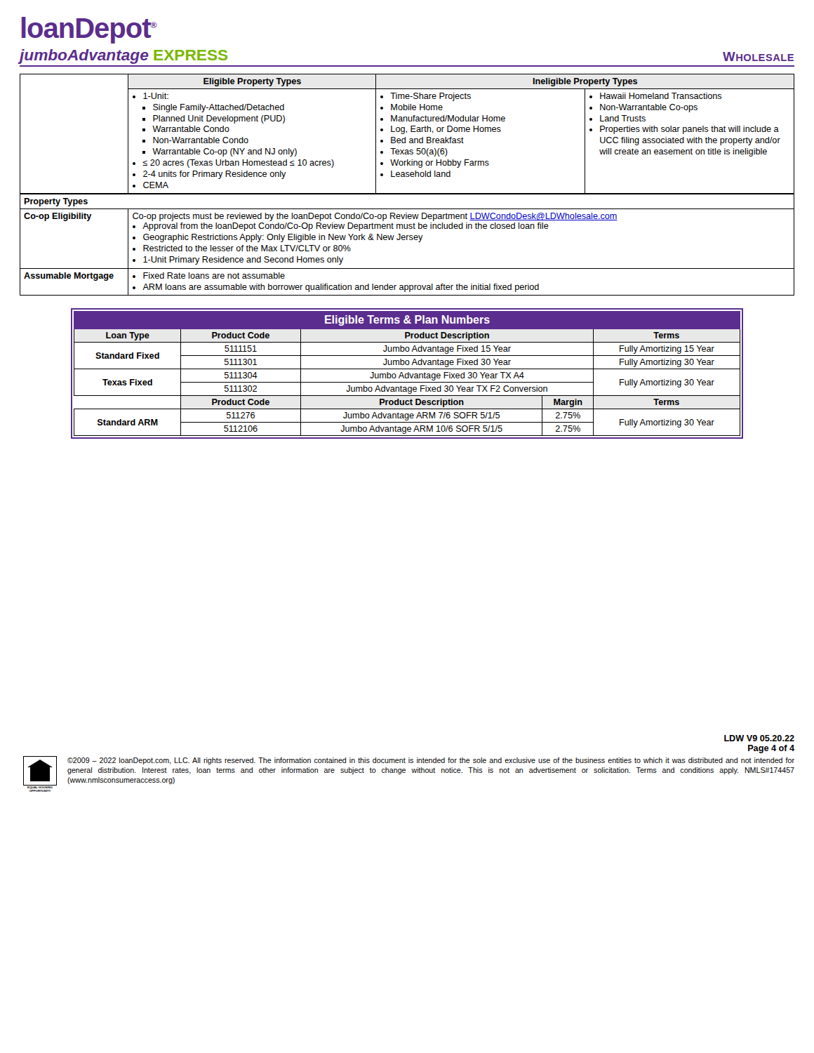loan Depot®
jumboAdvantage EXPRESS
WHOLESALE
| | Eligible Property Types | Ineligible Property Types |
| 1-Unit: Single Family-Attached/Detached Planned Unit Development (PUD) Warrantable Condo Non-Warrantable Condo Warrantable Co-op (NY and NJ only) ≤ 20 acres (Texas Urban Homestead ≤ 10 acres) 2-4 units for Primary Residence only CEMA | Time-Share Projects Mobile Home Manufactured/Modular Home Log, Earth, or Dome Homes Bed and Breakfast Texas 50(a)(6) Working or Hobby Farms Leasehold land | Hawaii Homeland Transactions Non-Warrantable Co-ops Land Trusts Properties with solar panels that will include a UCC filing associated with the property and/or will create an easement on title is ineligible |
| Property Types | |
| Co-op Eligibility | Co-op projects must be reviewed by the loanDepot Condo/Co-op Review Department LDWCondoDesk@LDWholesale.com Approval from the loanDepot Condo/Co-Op Review Department must be included in the closed loan file Geographic Restrictions Apply: Only Eligible in New York & New Jersey Restricted to the lesser of the Max LTV/CLTV or 80% 1-Unit Primary Residence and Second Homes only |
| Assumable Mortgage | Fixed Rate loans are not assumable ARM loans are assumable with borrower qualification and lender approval after the initial fixed period |
| Eligible Terms & Plan Numbers |
| Loan Type | Product Code | Product Description | Terms |
| Standard Fixed | 5111151 | Jumbo Advantage Fixed 15 Year | Fully Amortizing 15 Year |
| 5111301 | Jumbo Advantage Fixed 30 Year | Fully Amortizing 30 Year |
| Texas Fixed | 5111304 | Jumbo Advantage Fixed 30 Year TX A4 | Fully Amortizing 30 Year |
| 5111302 | Jumbo Advantage Fixed 30 Year TX F2 Conversion |
| | Product Code | Product Description | Margin | Terms |
| Standard ARM | 511276 | Jumbo Advantage ARM 7/6 SOFR 5/1/5 | 2.75% | Fully Amortizing 30 Year |
| 5112106 | Jumbo Advantage ARM 10/6 SOFR 5/1/5 | 2.75% |
LDW V9 05.20.22
Page 4 of 4
EQUAL HOUSING
OPPORTUNITY
©2009 – 2022 loanDepot.com, LLC. All rights reserved. The information contained in this document is intended for the sole and exclusive use of the business entities to which it was distributed and not intended for general distribution. Interest rates, loan terms and other information are subject to change without notice. This is not an advertisement or solicitation. Terms and conditions apply. NMLS#174457 (www.nmlsconsumeraccess.org)